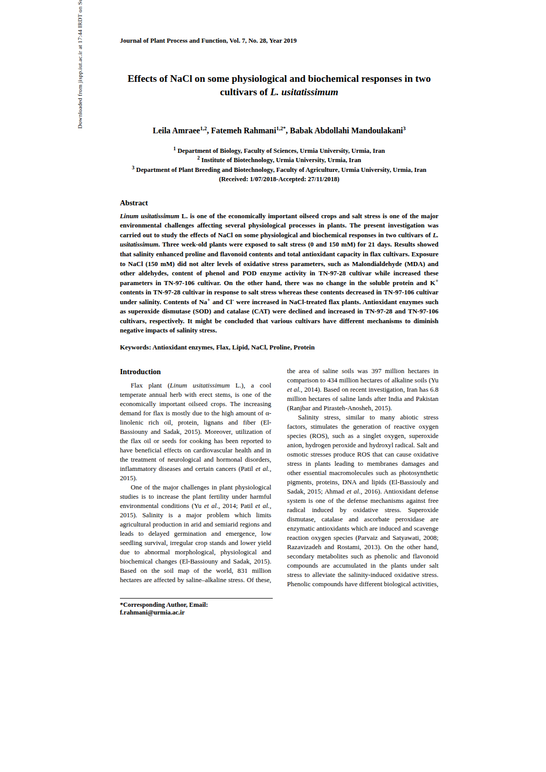Downloaded from jispp.iut.ac.ir at 17:44 IRDT on Sunday May 5th 2019
Journal of Plant Process and Function, Vol. 7, No. 28, Year 2019
Effects of NaCl on some physiological and biochemical responses in two cultivars of L. usitatissimum
Leila Amraee1,2, Fatemeh Rahmani1,2*, Babak Abdollahi Mandoulakani3
1 Department of Biology, Faculty of Sciences, Urmia University, Urmia, Iran
2 Institute of Biotechnology, Urmia University, Urmia, Iran
3 Department of Plant Breeding and Biotechnology, Faculty of Agriculture, Urmia University, Urmia, Iran
(Received: 1/07/2018-Accepted: 27/11/2018)
Abstract
Linum usitatissimum L. is one of the economically important oilseed crops and salt stress is one of the major environmental challenges affecting several physiological processes in plants. The present investigation was carried out to study the effects of NaCl on some physiological and biochemical responses in two cultivars of L. usitatissimum. Three week-old plants were exposed to salt stress (0 and 150 mM) for 21 days. Results showed that salinity enhanced proline and flavonoid contents and total antioxidant capacity in flax cultivars. Exposure to NaCl (150 mM) did not alter levels of oxidative stress parameters, such as Malondialdehyde (MDA) and other aldehydes, content of phenol and POD enzyme activity in TN-97-28 cultivar while increased these parameters in TN-97-106 cultivar. On the other hand, there was no change in the soluble protein and K+ contents in TN-97-28 cultivar in response to salt stress whereas these contents decreased in TN-97-106 cultivar under salinity. Contents of Na+ and Cl- were increased in NaCl-treated flax plants. Antioxidant enzymes such as superoxide dismutase (SOD) and catalase (CAT) were declined and increased in TN-97-28 and TN-97-106 cultivars, respectively. It might be concluded that various cultivars have different mechanisms to diminish negative impacts of salinity stress.
Keywords: Antioxidant enzymes, Flax, Lipid, NaCl, Proline, Protein
Introduction
Flax plant (Linum usitatissimum L.), a cool temperate annual herb with erect stems, is one of the economically important oilseed crops. The increasing demand for flax is mostly due to the high amount of α-linolenic rich oil, protein, lignans and fiber (El-Bassiouny and Sadak, 2015). Moreover, utilization of the flax oil or seeds for cooking has been reported to have beneficial effects on cardiovascular health and in the treatment of neurological and hormonal disorders, inflammatory diseases and certain cancers (Patil et al., 2015).
One of the major challenges in plant physiological studies is to increase the plant fertility under harmful environmental conditions (Yu et al., 2014; Patil et al., 2015). Salinity is a major problem which limits agricultural production in arid and semiarid regions and leads to delayed germination and emergence, low seedling survival, irregular crop stands and lower yield due to abnormal morphological, physiological and biochemical changes (El-Bassiouny and Sadak, 2015). Based on the soil map of the world, 831 million hectares are affected by saline–alkaline stress. Of these, the area of saline soils was 397 million hectares in comparison to 434 million hectares of alkaline soils (Yu et al., 2014). Based on recent investigation, Iran has 6.8 million hectares of saline lands after India and Pakistan (Ranjbar and Pirasteh-Anosheh, 2015).
Salinity stress, similar to many abiotic stress factors, stimulates the generation of reactive oxygen species (ROS), such as a singlet oxygen, superoxide anion, hydrogen peroxide and hydroxyl radical. Salt and osmotic stresses produce ROS that can cause oxidative stress in plants leading to membranes damages and other essential macromolecules such as photosynthetic pigments, proteins, DNA and lipids (El-Bassiouly and Sadak, 2015; Ahmad et al., 2016). Antioxidant defense system is one of the defense mechanisms against free radical induced by oxidative stress. Superoxide dismutase, catalase and ascorbate peroxidase are enzymatic antioxidants which are induced and scavenge reaction oxygen species (Parvaiz and Satyawati, 2008; Razavizadeh and Rostami, 2013). On the other hand, secondary metabolites such as phenolic and flavonoid compounds are accumulated in the plants under salt stress to alleviate the salinity-induced oxidative stress. Phenolic compounds have different biological activities,
*Corresponding Author, Email: f.rahmani@urmia.ac.ir